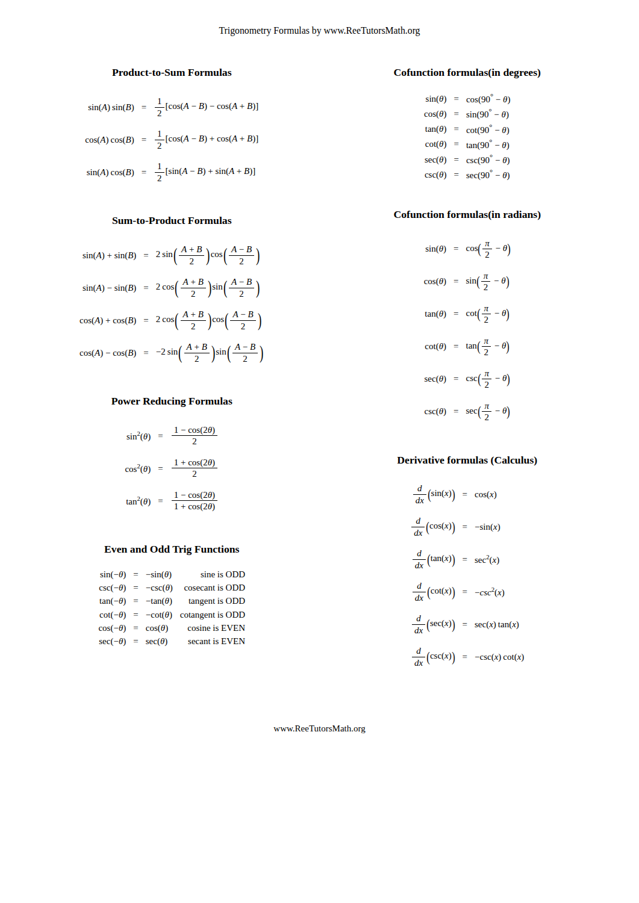Trigonometry Formulas by www.ReeTutorsMath.org
Product-to-Sum Formulas
| sin ( A ) sin ( B ) | = | 1 2 [ cos ( A − B ) − cos ( A + B )] |
| cos ( A ) cos ( B ) | = | 1 2 [ cos ( A − B ) + cos ( A + B )] |
| sin ( A ) cos ( B ) | = | 1 2 [ sin ( A − B ) + sin ( A + B )] |
Sum-to-Product Formulas
| sin ( A ) + sin ( B ) | = | 2 sin ( A + B 2 ) cos ( A − B 2 ) |
| sin ( A ) − sin ( B ) | = | 2 cos ( A + B 2 ) sin ( A − B 2 ) |
| cos ( A ) + cos ( B ) | = | 2 cos ( A + B 2 ) cos ( A − B 2 ) |
| cos ( A ) − cos ( B ) | = | −2 sin ( A + B 2 ) sin ( A − B 2 ) |
Power Reducing Formulas
| sin 2 ( θ ) | = | 1 − cos (2 θ ) 2 |
| cos 2 ( θ ) | = | 1 + cos (2 θ ) 2 |
| tan 2 ( θ ) | = | 1 − cos (2 θ ) 1 + cos (2 θ ) |
Even and Odd Trig Functions
| sin (− θ ) | = | − sin ( θ ) | sine is ODD |
| csc (− θ ) | = | − csc ( θ ) | cosecant is ODD |
| tan (− θ ) | = | − tan ( θ ) | tangent is ODD |
| cot (− θ ) | = | − cot ( θ ) | cotangent is ODD |
| cos (− θ ) | = | cos ( θ ) | cosine is EVEN |
| sec (− θ ) | = | sec ( θ ) | secant is EVEN |
Cofunction formulas(in degrees)
| sin ( θ ) | = | cos (90 ° − θ ) |
| cos ( θ ) | = | sin (90 ° − θ ) |
| tan ( θ ) | = | cot (90 ° − θ ) |
| cot ( θ ) | = | tan (90 ° − θ ) |
| sec ( θ ) | = | csc (90 ° − θ ) |
| csc ( θ ) | = | sec (90 ° − θ ) |
Cofunction formulas(in radians)
| sin ( θ ) | = | cos ( π 2 − θ ) |
| cos ( θ ) | = | sin ( π 2 − θ ) |
| tan ( θ ) | = | cot ( π 2 − θ ) |
| cot ( θ ) | = | tan ( π 2 − θ ) |
| sec ( θ ) | = | csc ( π 2 − θ ) |
| csc ( θ ) | = | sec ( π 2 − θ ) |
Derivative formulas (Calculus)
| d dx ( sin ( x ) ) | = | cos ( x ) |
| d dx ( cos ( x ) ) | = | − sin ( x ) |
| d dx ( tan ( x ) ) | = | sec 2 ( x ) |
| d dx ( cot ( x ) ) | = | − csc 2 ( x ) |
| d dx ( sec ( x ) ) | = | sec ( x ) tan ( x ) |
| d dx ( csc ( x ) ) | = | − csc ( x ) cot ( x ) |
www.ReeTutorsMath.org